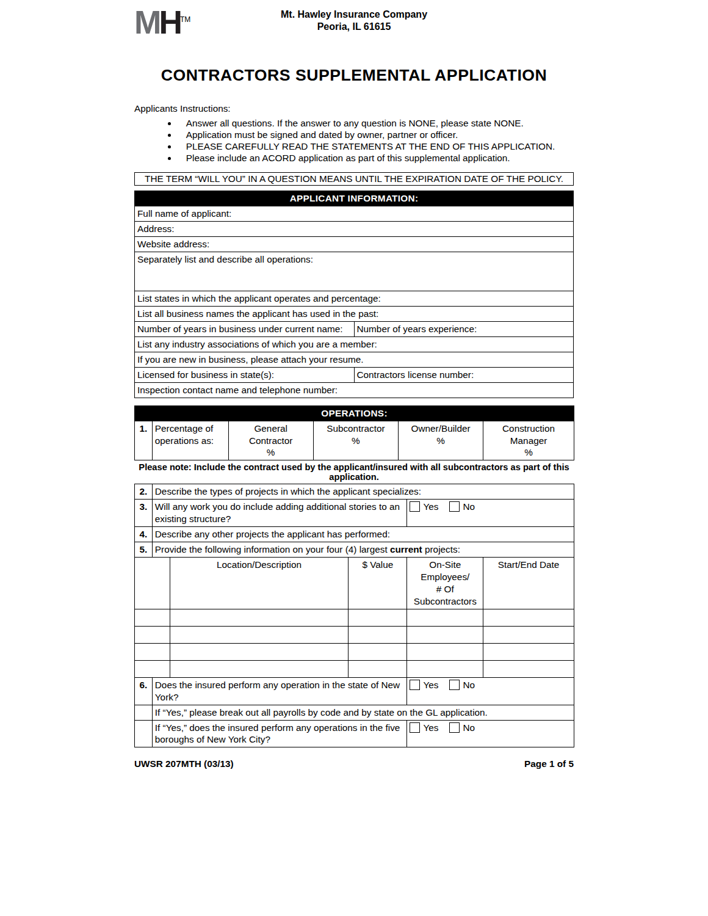MHTM
Mt. Hawley Insurance Company
Peoria, IL 61615
CONTRACTORS SUPPLEMENTAL APPLICATION
Applicants Instructions:
Answer all questions. If the answer to any question is NONE, please state NONE.
Application must be signed and dated by owner, partner or officer.
PLEASE CAREFULLY READ THE STATEMENTS AT THE END OF THIS APPLICATION.
Please include an ACORD application as part of this supplemental application.
THE TERM “WILL YOU” IN A QUESTION MEANS UNTIL THE EXPIRATION DATE OF THE POLICY.
| APPLICANT INFORMATION: |
| Full name of applicant: |
| Address: |
| Website address: |
| Separately list and describe all operations: |
| List states in which the applicant operates and percentage: |
| List all business names the applicant has used in the past: |
| Number of years in business under current name: | Number of years experience: |
| List any industry associations of which you are a member: |
| If you are new in business, please attach your resume. |
| Licensed for business in state(s): | Contractors license number: |
| Inspection contact name and telephone number: |
| OPERATIONS: |
| 1. | Percentage of operations as: | General Contractor % | Subcontractor % | Owner/Builder % | Construction Manager % |
Please note: Include the contract used by the applicant/insured with all subcontractors as part of this application.
| 2. | Describe the types of projects in which the applicant specializes: |
| 3. | Will any work you do include adding additional stories to an existing structure? | Yes No |
| 4. | Describe any other projects the applicant has performed: |
| 5. | Provide the following information on your four (4) largest current projects: |
| | | Location/Description | $ Value | On-Site Employees/ # Of Subcontractors | Start/End Date |
| 6. | Does the insured perform any operation in the state of New York? | Yes No |
| | If “Yes,” please break out all payrolls by code and by state on the GL application. |
| | If “Yes,” does the insured perform any operations in the five boroughs of New York City? | Yes No |
UWSR 207MTH (03/13) Page 1 of 5